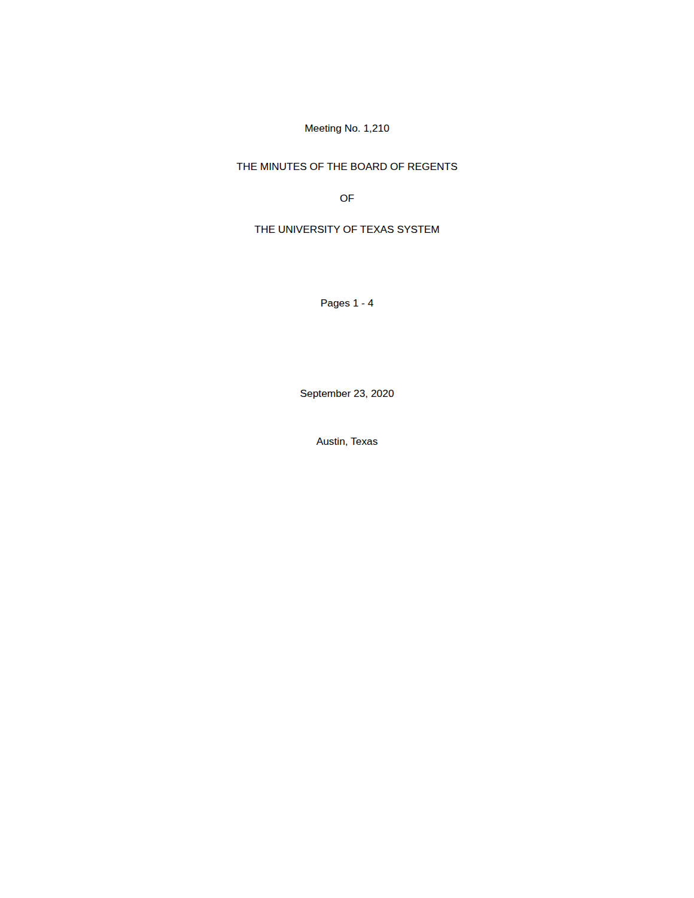Meeting No. 1,210
THE MINUTES OF THE BOARD OF REGENTS
OF
THE UNIVERSITY OF TEXAS SYSTEM
Pages 1 - 4
September 23, 2020
Austin, Texas